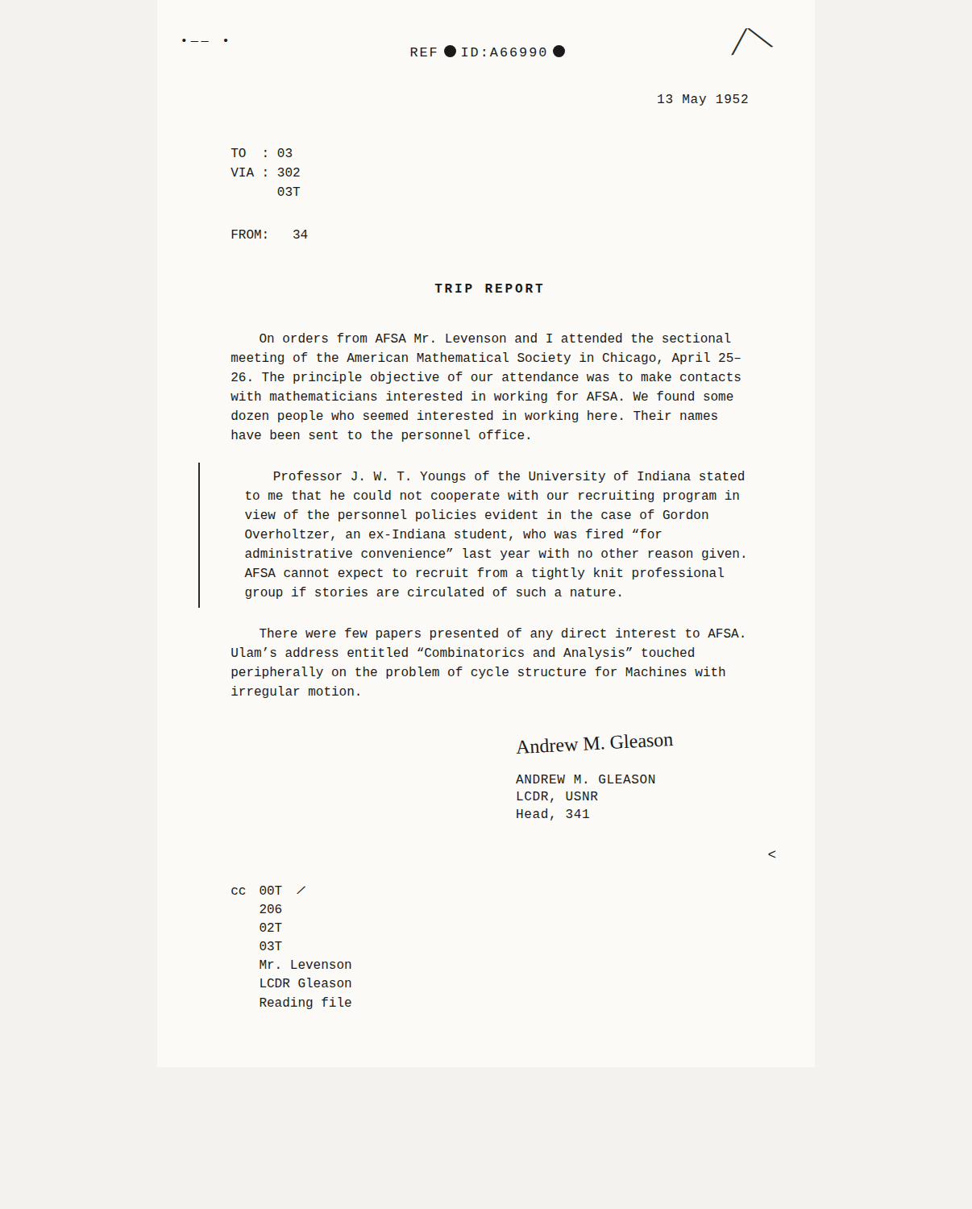•—— •
⟋⟍
REF ID:A66990
13 May 1952
| TO : | 03 |
| VIA : | 302 |
| | 03T |
FROM: 34
Trip Report
On orders from AFSA Mr. Levenson and I attended the sectional meeting of the American Mathematical Society in Chicago, April 25–26. The principle objective of our attendance was to make contacts with mathematicians interested in working for AFSA. We found some dozen people who seemed interested in working here. Their names have been sent to the personnel office.
Professor J. W. T. Youngs of the University of Indiana stated to me that he could not cooperate with our recruiting program in view of the personnel policies evident in the case of Gordon Overholtzer, an ex-Indiana student, who was fired “for administrative convenience” last year with no other reason given. AFSA cannot expect to recruit from a tightly knit professional group if stories are circulated of such a nature.
There were few papers presented of any direct interest to AFSA. Ulam’s address entitled “Combinatorics and Analysis” touched peripherally on the problem of cycle structure for Machines with irregular motion.
Andrew M. Gleason
ANDREW M. GLEASON
LCDR, USNR
Head, 341
<
cc00T/
206
02T
03T
Mr. Levenson
LCDR Gleason
Reading file